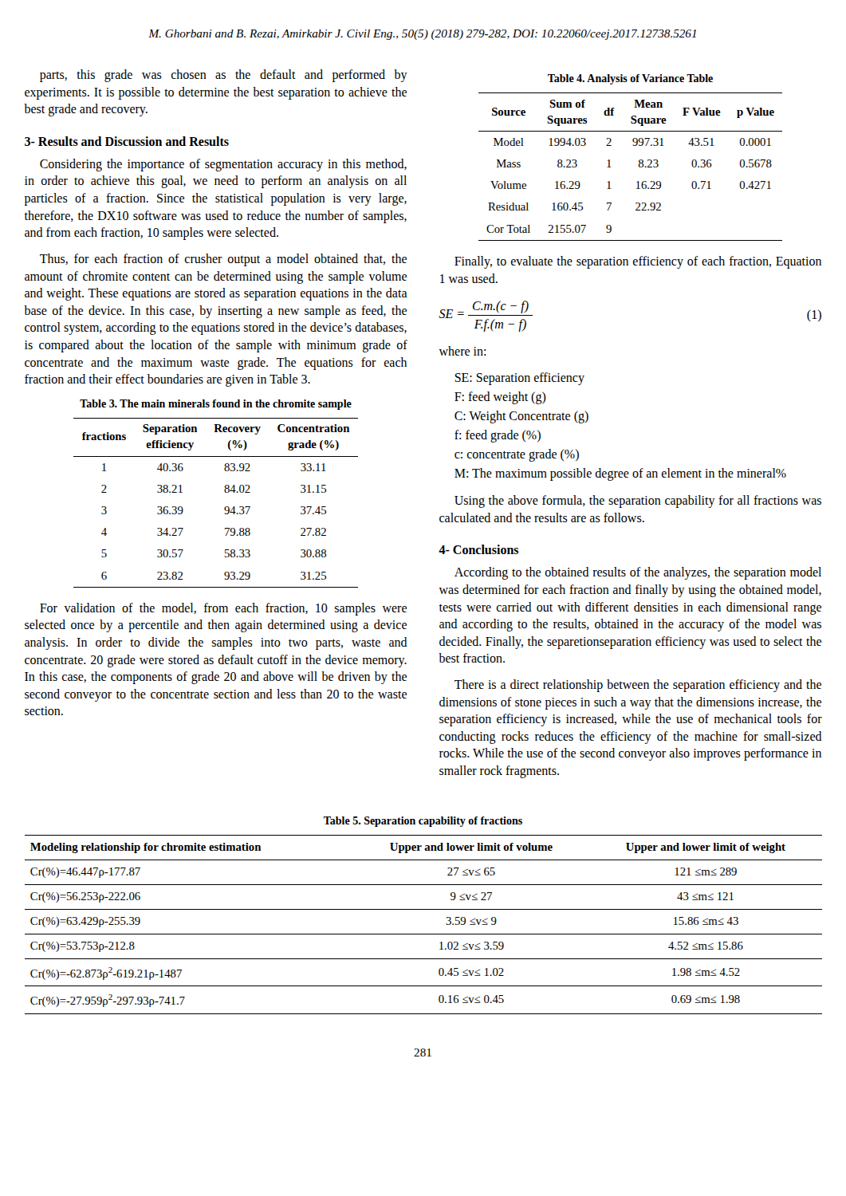M. Ghorbani and B. Rezai, Amirkabir J. Civil Eng., 50(5) (2018) 279-282, DOI: 10.22060/ceej.2017.12738.5261
parts, this grade was chosen as the default and performed by experiments. It is possible to determine the best separation to achieve the best grade and recovery.
3- Results and Discussion and Results
Considering the importance of segmentation accuracy in this method, in order to achieve this goal, we need to perform an analysis on all particles of a fraction. Since the statistical population is very large, therefore, the DX10 software was used to reduce the number of samples, and from each fraction, 10 samples were selected.
Thus, for each fraction of crusher output a model obtained that, the amount of chromite content can be determined using the sample volume and weight. These equations are stored as separation equations in the data base of the device. In this case, by inserting a new sample as feed, the control system, according to the equations stored in the device’s databases, is compared about the location of the sample with minimum grade of concentrate and the maximum waste grade. The equations for each fraction and their effect boundaries are given in Table 3.
Table 3. The main minerals found in the chromite sample
| fractions | Separation efficiency | Recovery (%) | Concentration grade (%) |
| --- | --- | --- | --- |
| 1 | 40.36 | 83.92 | 33.11 |
| 2 | 38.21 | 84.02 | 31.15 |
| 3 | 36.39 | 94.37 | 37.45 |
| 4 | 34.27 | 79.88 | 27.82 |
| 5 | 30.57 | 58.33 | 30.88 |
| 6 | 23.82 | 93.29 | 31.25 |
For validation of the model, from each fraction, 10 samples were selected once by a percentile and then again determined using a device analysis. In order to divide the samples into two parts, waste and concentrate. 20 grade were stored as default cutoff in the device memory. In this case, the components of grade 20 and above will be driven by the second conveyor to the concentrate section and less than 20 to the waste section.
Table 4. Analysis of Variance Table
| Source | Sum of Squares | df | Mean Square | F Value | p Value |
| --- | --- | --- | --- | --- | --- |
| Model | 1994.03 | 2 | 997.31 | 43.51 | 0.0001 |
| Mass | 8.23 | 1 | 8.23 | 0.36 | 0.5678 |
| Volume | 16.29 | 1 | 16.29 | 0.71 | 0.4271 |
| Residual | 160.45 | 7 | 22.92 | | |
| Cor Total | 2155.07 | 9 | | | |
Finally, to evaluate the separation efficiency of each fraction, Equation 1 was used.
SE = C.m.(c − f) F.f.(m − f) (1)
where in:
SE: Separation efficiency
F: feed weight (g)
C: Weight Concentrate (g)
f: feed grade (%)
c: concentrate grade (%)
M: The maximum possible degree of an element in the mineral%
Using the above formula, the separation capability for all fractions was calculated and the results are as follows.
4- Conclusions
According to the obtained results of the analyzes, the separation model was determined for each fraction and finally by using the obtained model, tests were carried out with different densities in each dimensional range and according to the results, obtained in the accuracy of the model was decided. Finally, the separetionseparation efficiency was used to select the best fraction.
There is a direct relationship between the separation efficiency and the dimensions of stone pieces in such a way that the dimensions increase, the separation efficiency is increased, while the use of mechanical tools for conducting rocks reduces the efficiency of the machine for small-sized rocks. While the use of the second conveyor also improves performance in smaller rock fragments.
Table 5. Separation capability of fractions
| Modeling relationship for chromite estimation | Upper and lower limit of volume | Upper and lower limit of weight |
| --- | --- | --- |
| Cr(%)=46.447ρ-177.87 | 27 ≤v≤ 65 | 121 ≤m≤ 289 |
| Cr(%)=56.253ρ-222.06 | 9 ≤v≤ 27 | 43 ≤m≤ 121 |
| Cr(%)=63.429ρ-255.39 | 3.59 ≤v≤ 9 | 15.86 ≤m≤ 43 |
| Cr(%)=53.753ρ-212.8 | 1.02 ≤v≤ 3.59 | 4.52 ≤m≤ 15.86 |
| Cr(%)=-62.873ρ 2 -619.21ρ-1487 | 0.45 ≤v≤ 1.02 | 1.98 ≤m≤ 4.52 |
| Cr(%)=-27.959ρ 2 -297.93ρ-741.7 | 0.16 ≤v≤ 0.45 | 0.69 ≤m≤ 1.98 |
281